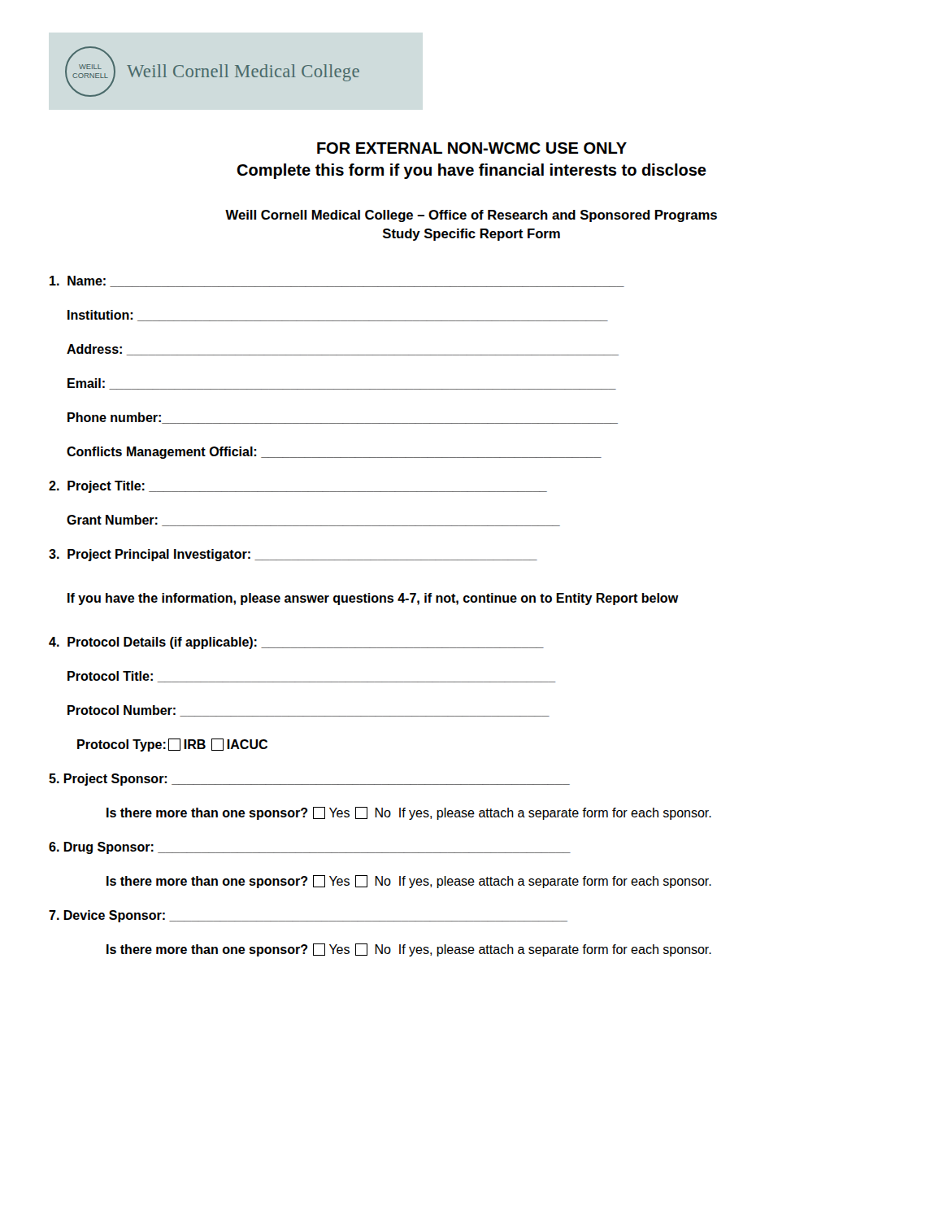WEILL
CORNELL
Weill Cornell Medical College
FOR EXTERNAL NON-WCMC USE ONLY
Complete this form if you have financial interests to disclose
Weill Cornell Medical College – Office of Research and Sponsored Programs
Study Specific Report Form
1. Name: _______________________________________________________________________
Institution: _________________________________________________________________
Address: ____________________________________________________________________
Email: ______________________________________________________________________
Phone number:_______________________________________________________________
Conflicts Management Official: _______________________________________________
2. Project Title: _______________________________________________________
Grant Number: _______________________________________________________
3. Project Principal Investigator: _______________________________________
If you have the information, please answer questions 4-7, if not, continue on to Entity Report below
4. Protocol Details (if applicable): _______________________________________
Protocol Title: _______________________________________________________
Protocol Number: ___________________________________________________
Protocol Type: IRB IACUC
5. Project Sponsor: _______________________________________________________
Is there more than one sponsor? Yes No If yes, please attach a separate form for each sponsor.
6. Drug Sponsor: _________________________________________________________
Is there more than one sponsor? Yes No If yes, please attach a separate form for each sponsor.
7. Device Sponsor: _______________________________________________________
Is there more than one sponsor? Yes No If yes, please attach a separate form for each sponsor.